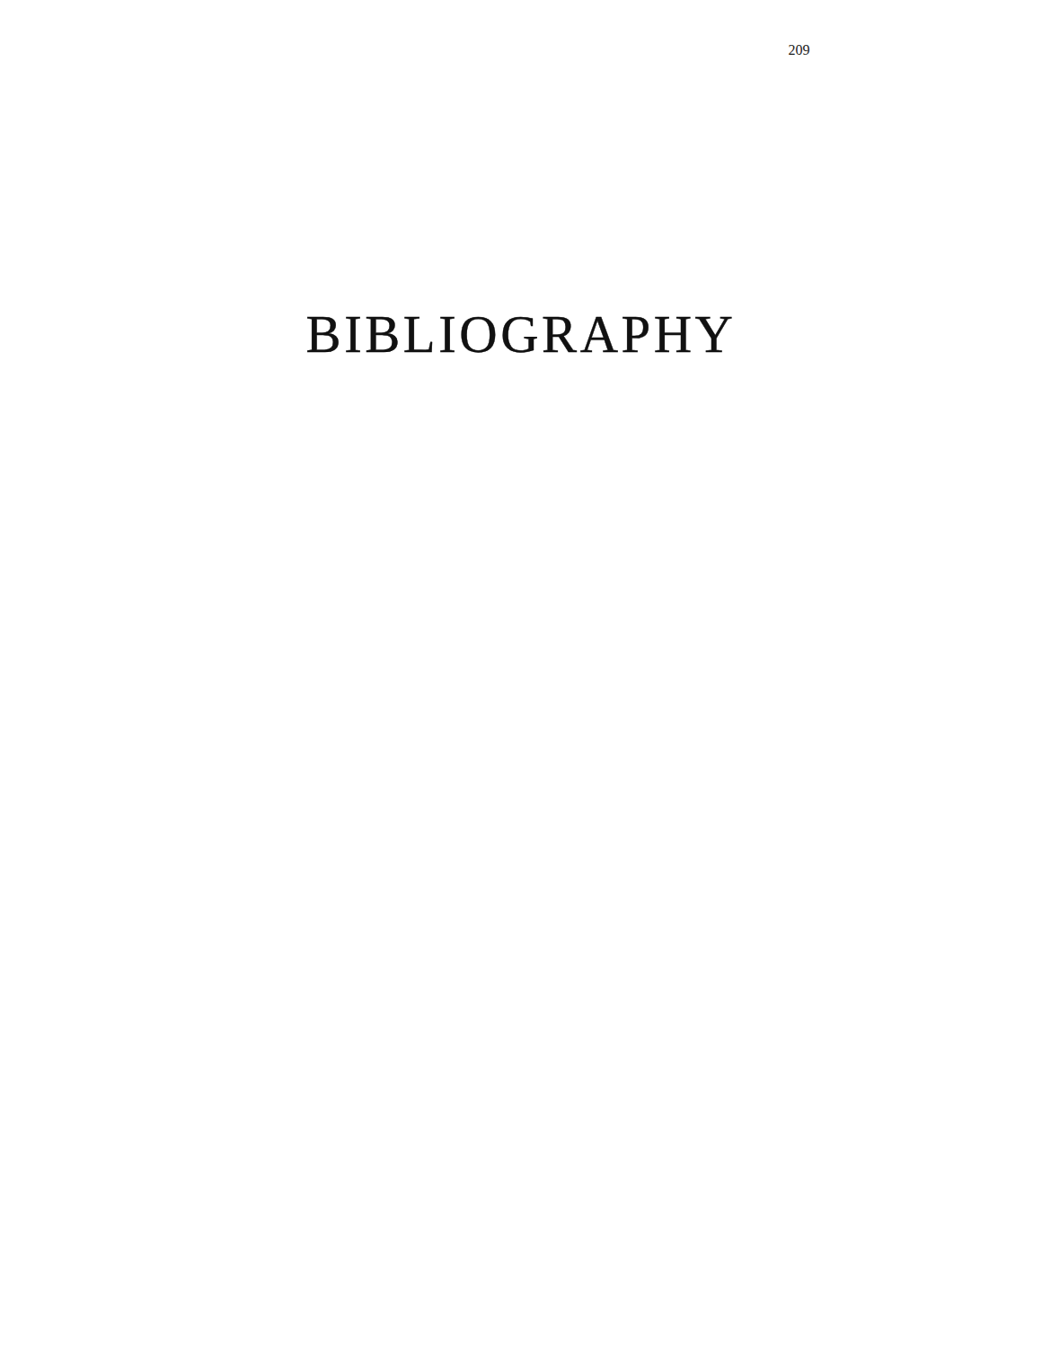209
Bibliography